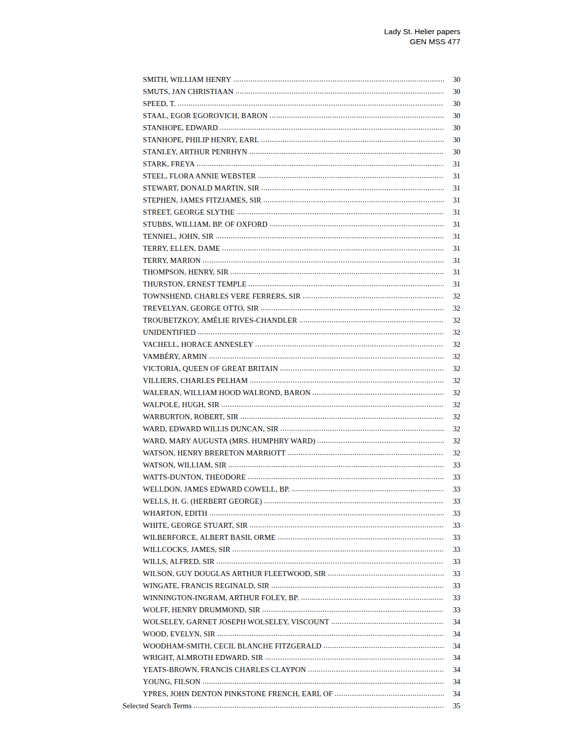Lady St. Helier papers GEN MSS 477
SMITH, WILLIAM HENRY........................................................................................................................... 30
SMUTS, JAN CHRISTIAAN......................................................................................................................... 30
SPEED, T.............................................................................................................................................................. 30
STAAL, EGOR EGOROVICH, BARON....................................................................................................... 30
STANHOPE, EDWARD................................................................................................................................. 30
STANHOPE, PHILIP HENRY, EARL......................................................................................................... 30
STANLEY, ARTHUR PENRHYN................................................................................................................. 30
STARK, FREYA....................................................................................................................................... 31
STEEL, FLORA ANNIE WEBSTER............................................................................................................. 31
STEWART, DONALD MARTIN, SIR......................................................................................................... 31
STEPHEN, JAMES FITZJAMES, SIR......................................................................................................... 31
STREET, GEORGE SLYTHE..................................................................................................................... 31
STUBBS, WILLIAM, BP. OF OXFORD..................................................................................................... 31
TENNIEL, JOHN, SIR................................................................................................................................. 31
TERRY, ELLEN, DAME............................................................................................................................... 31
TERRY, MARION................................................................................................................................. 31
THOMPSON, HENRY, SIR....................................................................................................................... 31
THURSTON, ERNEST TEMPLE................................................................................................................. 31
TOWNSHEND, CHARLES VERE FERRERS, SIR......................................................................................... 32
TREVELYAN, GEORGE OTTO, SIR......................................................................................................... 32
TROUBETZKOY, AMÉLIE RIVES-CHANDLER............................................................................................. 32
UNIDENTIFIED....................................................................................................................................... 32
VACHELL, HORACE ANNESLEY................................................................................................................. 32
VAMBÉRY, ARMIN................................................................................................................................. 32
VICTORIA, QUEEN OF GREAT BRITAIN................................................................................................. 32
VILLIERS, CHARLES PELHAM................................................................................................................. 32
WALERAN, WILLIAM HOOD WALROND, BARON......................................................................................... 32
WALPOLE, HUGH, SIR................................................................................................................................. 32
WARBURTON, ROBERT, SIR......................................................................................................................... 32
WARD, EDWARD WILLIS DUNCAN, SIR................................................................................................. 32
WARD, MARY AUGUSTA (MRS. HUMPHRY WARD)................................................................................. 32
WATSON, HENRY BRERETON MARRIOTT............................................................................................. 32
WATSON, WILLIAM, SIR......................................................................................................................... 33
WATTS-DUNTON, THEODORE................................................................................................................. 33
WELLDON, JAMES EDWARD COWELL, BP.............................................................................................. 33
WELLS, H. G. (HERBERT GEORGE)......................................................................................................... 33
WHARTON, EDITH................................................................................................................................. 33
WHITE, GEORGE STUART, SIR................................................................................................................. 33
WILBERFORCE, ALBERT BASIL ORME................................................................................................. 33
WILLCOCKS, JAMES, SIR......................................................................................................................... 33
WILLS, ALFRED, SIR................................................................................................................................. 33
WILSON, GUY DOUGLAS ARTHUR FLEETWOOD, SIR............................................................................. 33
WINGATE, FRANCIS REGINALD, SIR......................................................................................................... 33
WINNINGTON-INGRAM, ARTHUR FOLEY, BP.......................................................................................... 33
WOLFF, HENRY DRUMMOND, SIR......................................................................................................... 33
WOLSELEY, GARNET JOSEPH WOLSELEY, VISCOUNT............................................................................. 34
WOOD, EVELYN, SIR................................................................................................................................. 34
WOODHAM-SMITH, CECIL BLANCHE FITZGERALD................................................................................. 34
WRIGHT, ALMROTH EDWARD, SIR......................................................................................................... 34
YEATS-BROWN, FRANCIS CHARLES CLAYPON......................................................................................... 34
YOUNG, FILSON................................................................................................................................. 34
YPRES, JOHN DENTON PINKSTONE FRENCH, EARL OF............................................................................. 34
Selected Search Terms................................................................................................................................. 35